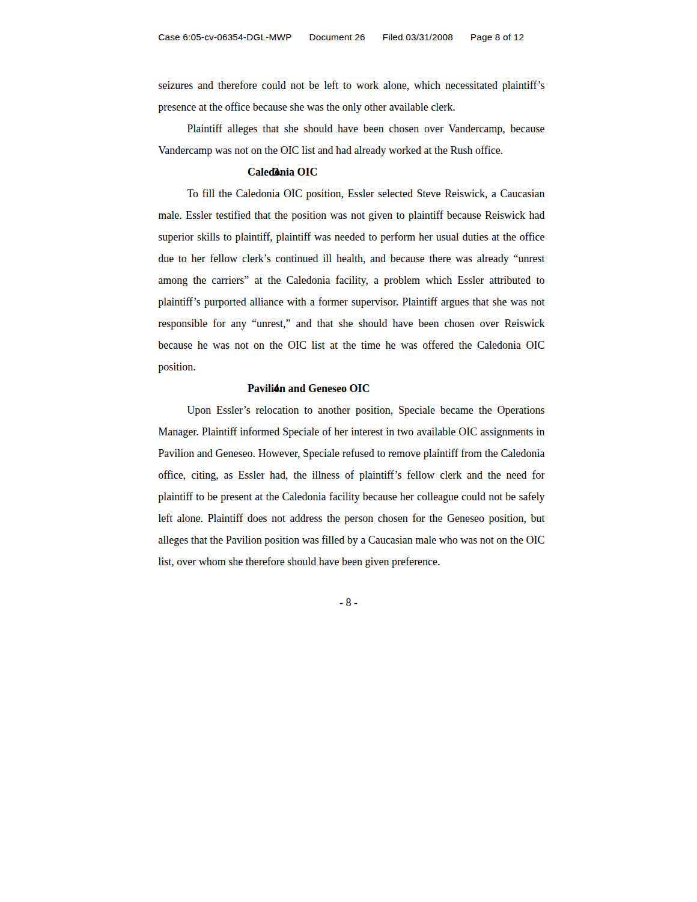Case 6:05-cv-06354-DGL-MWP Document 26 Filed 03/31/2008 Page 8 of 12
seizures and therefore could not be left to work alone, which necessitated plaintiff’s presence at the office because she was the only other available clerk.
Plaintiff alleges that she should have been chosen over Vandercamp, because Vandercamp was not on the OIC list and had already worked at the Rush office.
3. Caledonia OIC
To fill the Caledonia OIC position, Essler selected Steve Reiswick, a Caucasian male. Essler testified that the position was not given to plaintiff because Reiswick had superior skills to plaintiff, plaintiff was needed to perform her usual duties at the office due to her fellow clerk’s continued ill health, and because there was already “unrest among the carriers” at the Caledonia facility, a problem which Essler attributed to plaintiff’s purported alliance with a former supervisor. Plaintiff argues that she was not responsible for any “unrest,” and that she should have been chosen over Reiswick because he was not on the OIC list at the time he was offered the Caledonia OIC position.
4. Pavilion and Geneseo OIC
Upon Essler’s relocation to another position, Speciale became the Operations Manager. Plaintiff informed Speciale of her interest in two available OIC assignments in Pavilion and Geneseo. However, Speciale refused to remove plaintiff from the Caledonia office, citing, as Essler had, the illness of plaintiff’s fellow clerk and the need for plaintiff to be present at the Caledonia facility because her colleague could not be safely left alone. Plaintiff does not address the person chosen for the Geneseo position, but alleges that the Pavilion position was filled by a Caucasian male who was not on the OIC list, over whom she therefore should have been given preference.
- 8 -